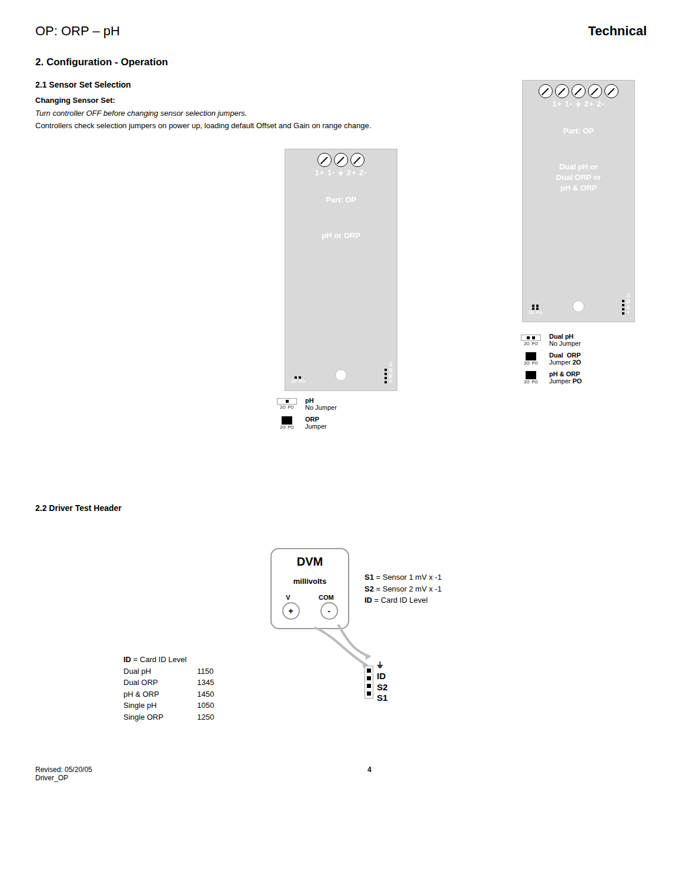OP: ORP – pH
Technical
2. Configuration - Operation
2.1 Sensor Set Selection
Changing Sensor Set:
Turn controller OFF before changing sensor selection jumpers.
Controllers check selection jumpers on power up, loading default Offset and Gain on range change.
1+ 1- ⏚ 2+ 2-
Part: OP
Dual pH or
Dual ORP or
pH & ORP
2O PO
⏚ ID S2 S1
1+ 1- ⏚ 2+ 2-
Part: OP
pH or ORP
2O PO
⏚ ID S2 S1
2O PO
pH
No Jumper
2O PO
ORP
Jumper
2O PO
Dual pH
No Jumper
2O PO
Dual ORP
Jumper 2O
2O PO
pH & ORP
Jumper PO
2.2 Driver Test Header
DVM
millivolts
VCOM
+
-
S1 = Sensor 1 mV x -1
S2 = Sensor 2 mV x -1
ID = Card ID Level
| ID = Card ID Level | |
| Dual pH | 1150 |
| Dual ORP | 1345 |
| pH & ORP | 1450 |
| Single pH | 1050 |
| Single ORP | 1250 |
⏚
ID
S2
S1
Revised: 05/20/05
Driver_OP
4